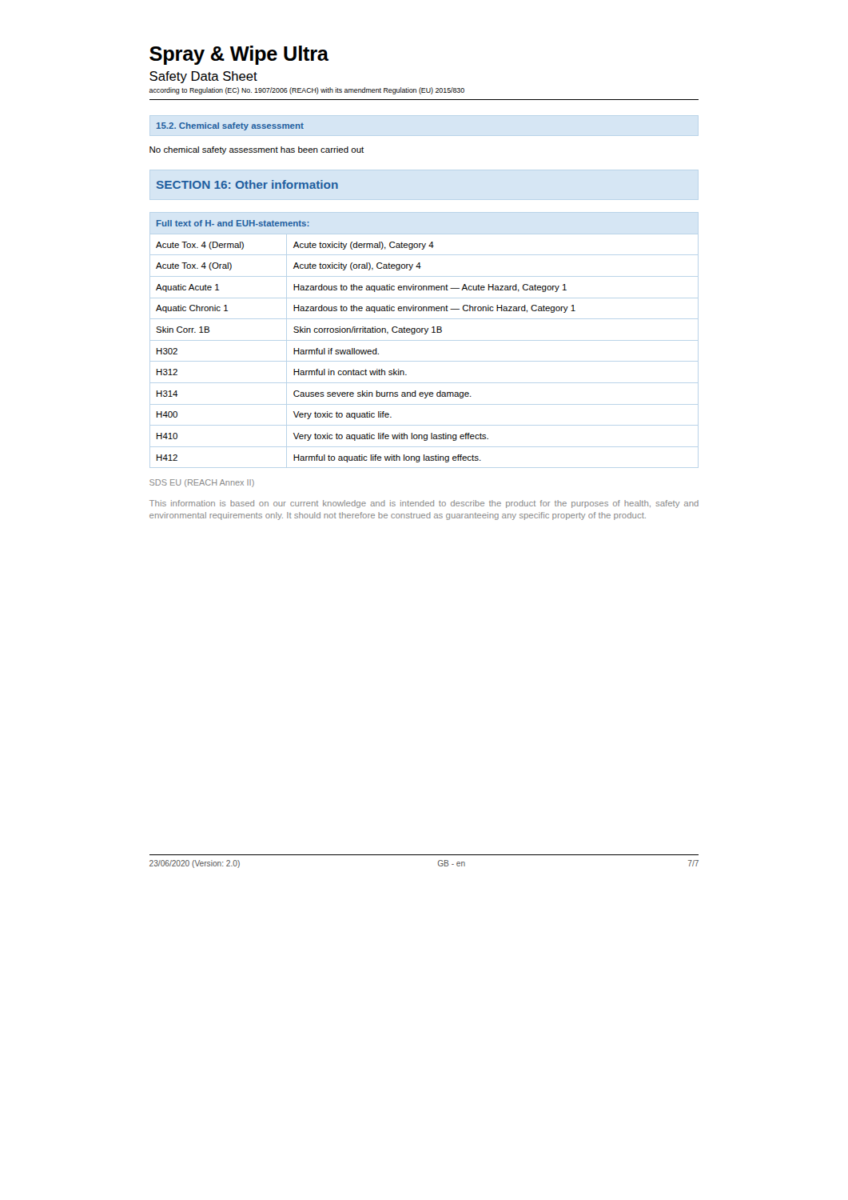Spray & Wipe Ultra
Safety Data Sheet
according to Regulation (EC) No. 1907/2006 (REACH) with its amendment Regulation (EU) 2015/830
15.2. Chemical safety assessment
No chemical safety assessment has been carried out
SECTION 16: Other information
| Full text of H- and EUH-statements: |
| --- |
| Acute Tox. 4 (Dermal) | Acute toxicity (dermal), Category 4 |
| Acute Tox. 4 (Oral) | Acute toxicity (oral), Category 4 |
| Aquatic Acute 1 | Hazardous to the aquatic environment — Acute Hazard, Category 1 |
| Aquatic Chronic 1 | Hazardous to the aquatic environment — Chronic Hazard, Category 1 |
| Skin Corr. 1B | Skin corrosion/irritation, Category 1B |
| H302 | Harmful if swallowed. |
| H312 | Harmful in contact with skin. |
| H314 | Causes severe skin burns and eye damage. |
| H400 | Very toxic to aquatic life. |
| H410 | Very toxic to aquatic life with long lasting effects. |
| H412 | Harmful to aquatic life with long lasting effects. |
SDS EU (REACH Annex II)
This information is based on our current knowledge and is intended to describe the product for the purposes of health, safety and environmental requirements only. It should not therefore be construed as guaranteeing any specific property of the product.
23/06/2020 (Version: 2.0)
GB - en
7/7